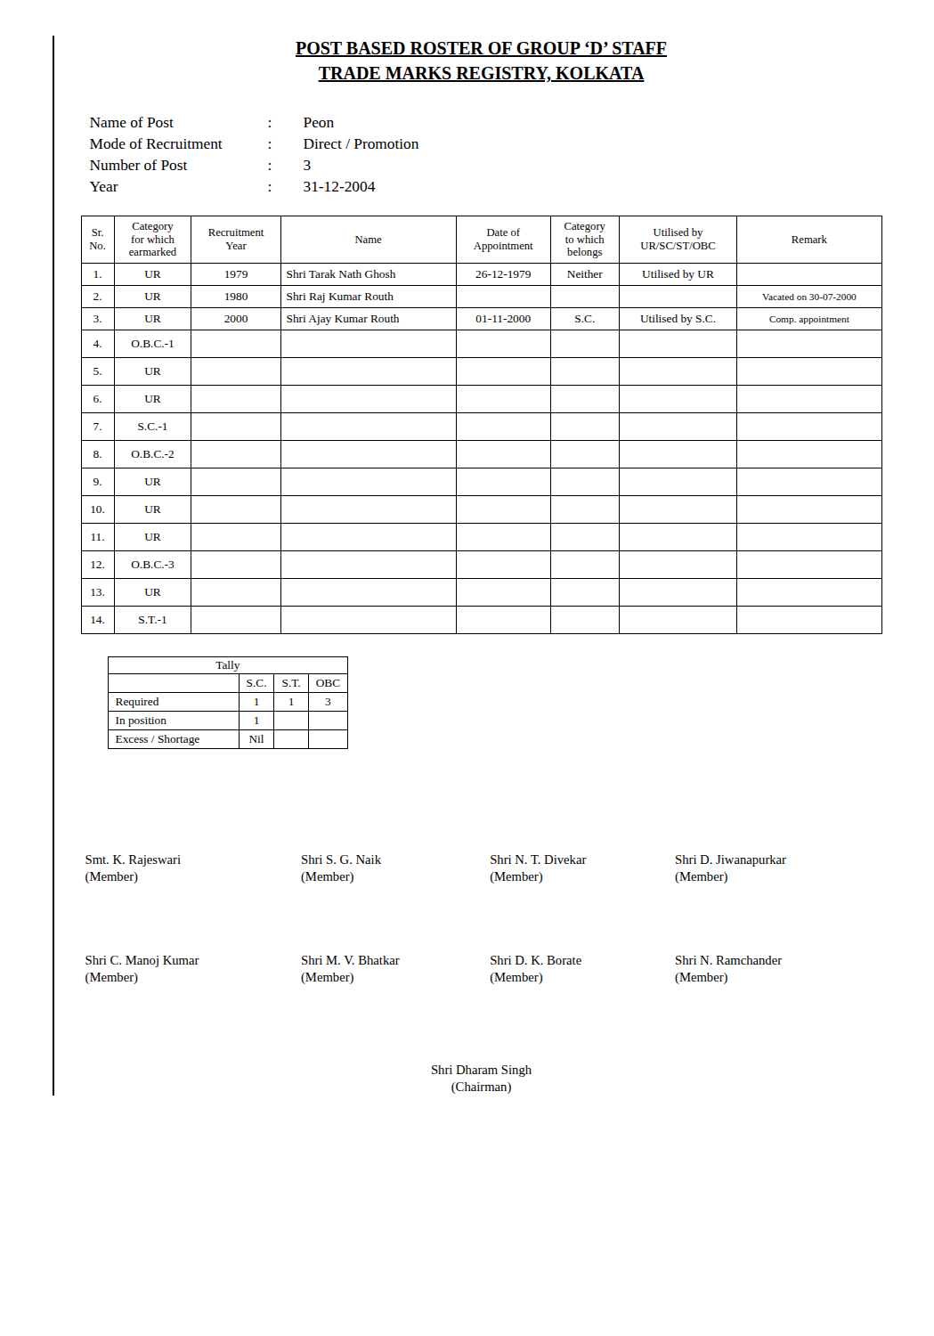POST BASED ROSTER OF GROUP ‘D’ STAFF
TRADE MARKS REGISTRY, KOLKATA
| Name of Post | : | Peon |
| Mode of Recruitment | : | Direct / Promotion |
| Number of Post | : | 3 |
| Year | : | 31-12-2004 |
| Sr. No. | Category for which earmarked | Recruitment Year | Name | Date of Appointment | Category to which belongs | Utilised by UR/SC/ST/OBC | Remark |
| --- | --- | --- | --- | --- | --- | --- | --- |
| 1. | UR | 1979 | Shri Tarak Nath Ghosh | 26-12-1979 | Neither | Utilised by UR | |
| 2. | UR | 1980 | Shri Raj Kumar Routh | | | | Vacated on 30-07-2000 |
| 3. | UR | 2000 | Shri Ajay Kumar Routh | 01-11-2000 | S.C. | Utilised by S.C. | Comp. appointment |
| 4. | O.B.C.-1 | | | | | | |
| 5. | UR | | | | | | |
| 6. | UR | | | | | | |
| 7. | S.C.-1 | | | | | | |
| 8. | O.B.C.-2 | | | | | | |
| 9. | UR | | | | | | |
| 10. | UR | | | | | | |
| 11. | UR | | | | | | |
| 12. | O.B.C.-3 | | | | | | |
| 13. | UR | | | | | | |
| 14. | S.T.-1 | | | | | | |
Tally
| | S.C. | S.T. | OBC |
| Required | 1 | 1 | 3 |
| In position | 1 | | |
| Excess / Shortage | Nil | | |
| Smt. K. Rajeswari (Member) | Shri S. G. Naik (Member) | Shri N. T. Divekar (Member) | Shri D. Jiwanapurkar (Member) |
| Shri C. Manoj Kumar (Member) | Shri M. V. Bhatkar (Member) | Shri D. K. Borate (Member) | Shri N. Ramchander (Member) |
Shri Dharam Singh
(Chairman)